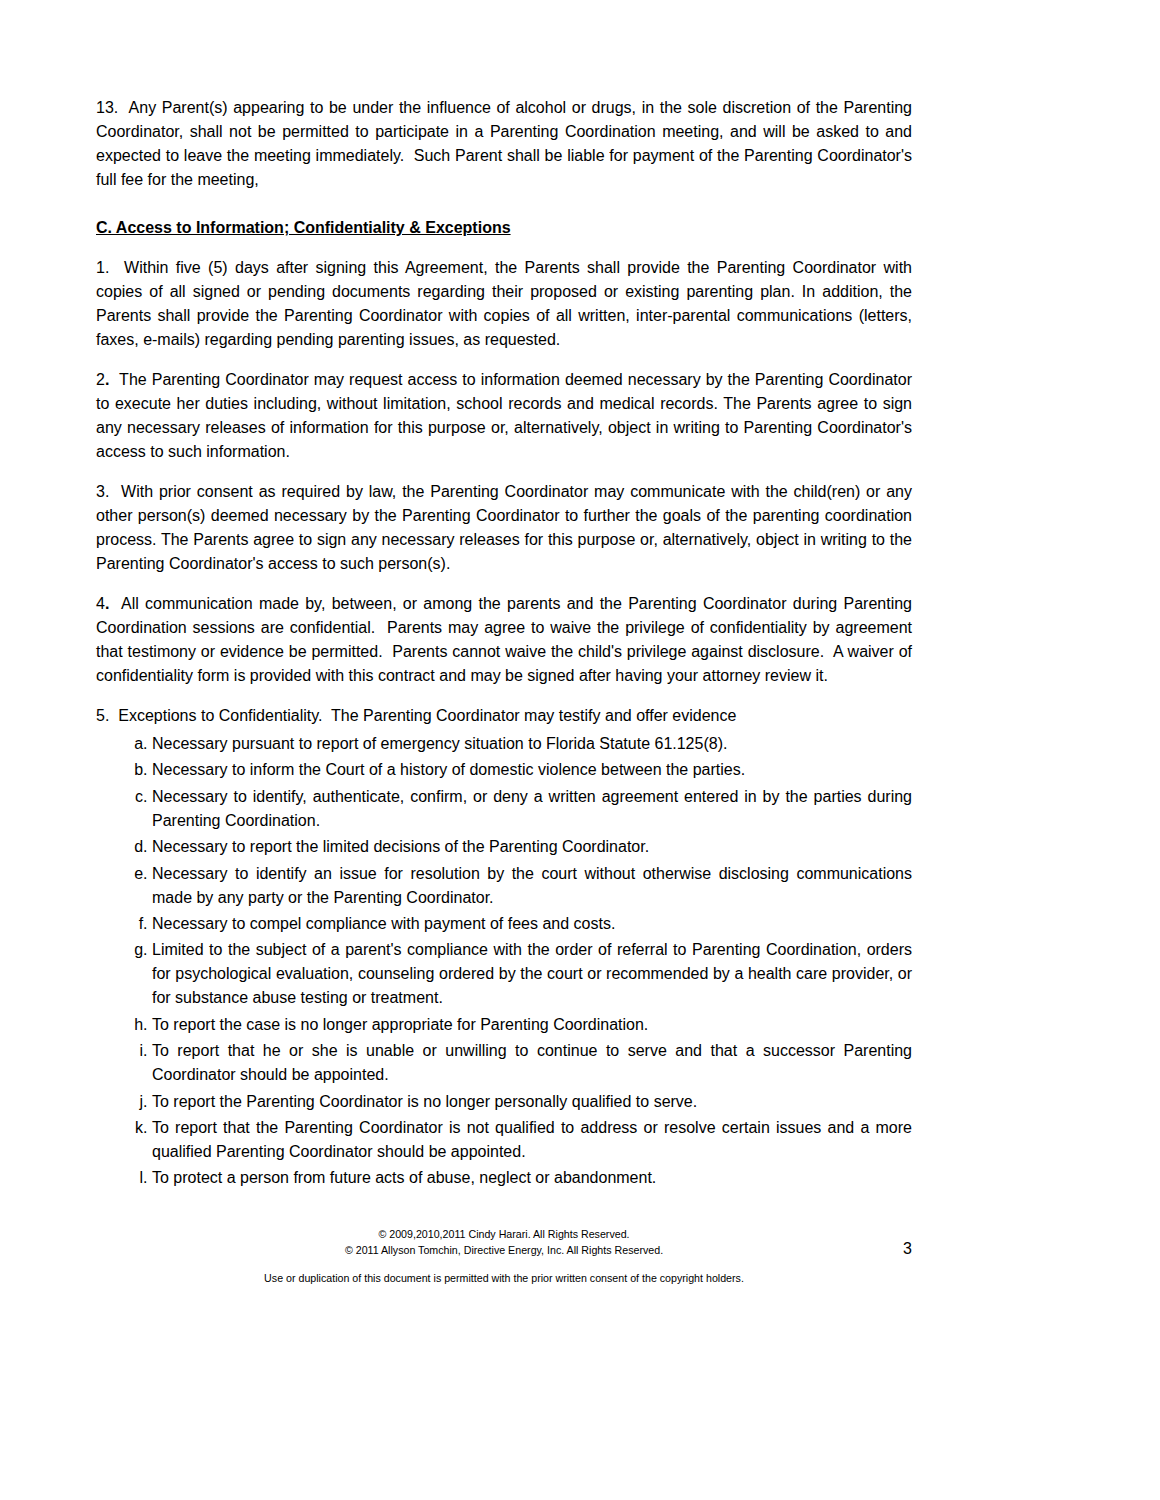13. Any Parent(s) appearing to be under the influence of alcohol or drugs, in the sole discretion of the Parenting Coordinator, shall not be permitted to participate in a Parenting Coordination meeting, and will be asked to and expected to leave the meeting immediately. Such Parent shall be liable for payment of the Parenting Coordinator's full fee for the meeting,
C. Access to Information; Confidentiality & Exceptions
1. Within five (5) days after signing this Agreement, the Parents shall provide the Parenting Coordinator with copies of all signed or pending documents regarding their proposed or existing parenting plan. In addition, the Parents shall provide the Parenting Coordinator with copies of all written, inter-parental communications (letters, faxes, e-mails) regarding pending parenting issues, as requested.
2. The Parenting Coordinator may request access to information deemed necessary by the Parenting Coordinator to execute her duties including, without limitation, school records and medical records. The Parents agree to sign any necessary releases of information for this purpose or, alternatively, object in writing to Parenting Coordinator's access to such information.
3. With prior consent as required by law, the Parenting Coordinator may communicate with the child(ren) or any other person(s) deemed necessary by the Parenting Coordinator to further the goals of the parenting coordination process. The Parents agree to sign any necessary releases for this purpose or, alternatively, object in writing to the Parenting Coordinator's access to such person(s).
4. All communication made by, between, or among the parents and the Parenting Coordinator during Parenting Coordination sessions are confidential. Parents may agree to waive the privilege of confidentiality by agreement that testimony or evidence be permitted. Parents cannot waive the child's privilege against disclosure. A waiver of confidentiality form is provided with this contract and may be signed after having your attorney review it.
5. Exceptions to Confidentiality. The Parenting Coordinator may testify and offer evidence
Necessary pursuant to report of emergency situation to Florida Statute 61.125(8).
Necessary to inform the Court of a history of domestic violence between the parties.
Necessary to identify, authenticate, confirm, or deny a written agreement entered in by the parties during Parenting Coordination.
Necessary to report the limited decisions of the Parenting Coordinator.
Necessary to identify an issue for resolution by the court without otherwise disclosing communications made by any party or the Parenting Coordinator.
Necessary to compel compliance with payment of fees and costs.
Limited to the subject of a parent's compliance with the order of referral to Parenting Coordination, orders for psychological evaluation, counseling ordered by the court or recommended by a health care provider, or for substance abuse testing or treatment.
To report the case is no longer appropriate for Parenting Coordination.
To report that he or she is unable or unwilling to continue to serve and that a successor Parenting Coordinator should be appointed.
To report the Parenting Coordinator is no longer personally qualified to serve.
To report that the Parenting Coordinator is not qualified to address or resolve certain issues and a more qualified Parenting Coordinator should be appointed.
To protect a person from future acts of abuse, neglect or abandonment.
3
© 2009,2010,2011 Cindy Harari. All Rights Reserved.
© 2011 Allyson Tomchin, Directive Energy, Inc. All Rights Reserved.
Use or duplication of this document is permitted with the prior written consent of the copyright holders.